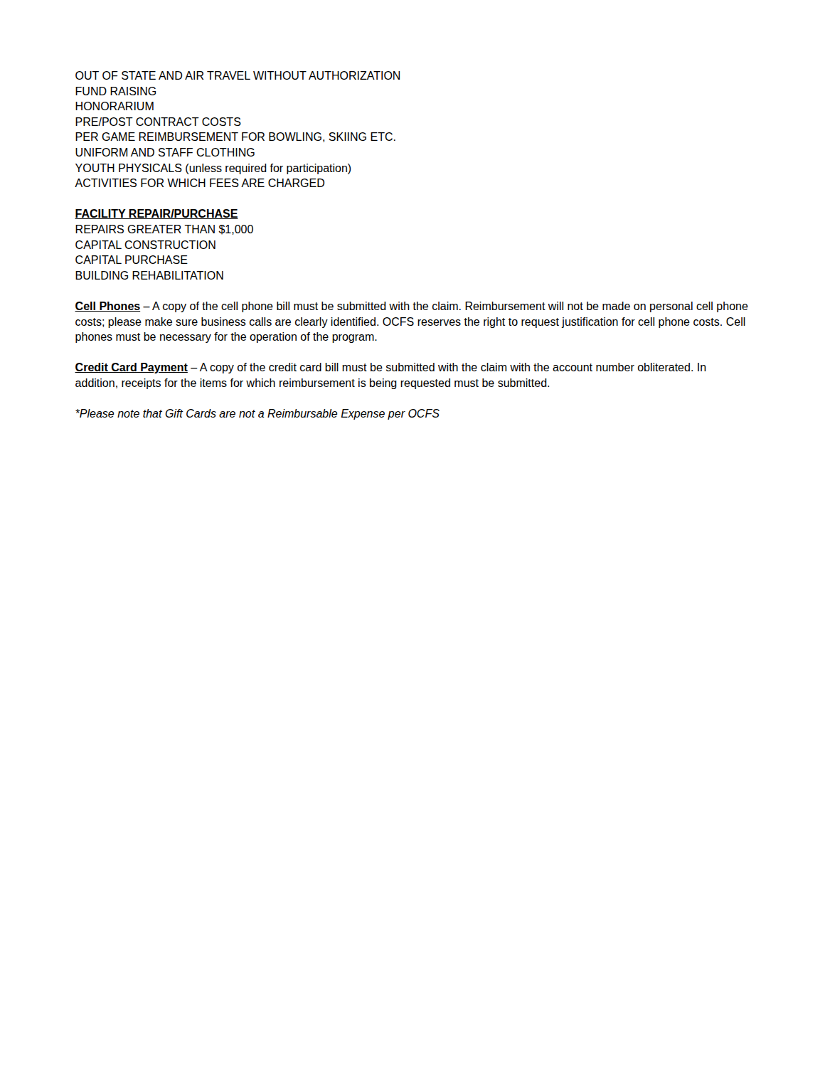OUT OF STATE AND AIR TRAVEL WITHOUT AUTHORIZATION
FUND RAISING
HONORARIUM
PRE/POST CONTRACT COSTS
PER GAME REIMBURSEMENT FOR BOWLING, SKIING ETC.
UNIFORM AND STAFF CLOTHING
YOUTH PHYSICALS (unless required for participation)
ACTIVITIES FOR WHICH FEES ARE CHARGED
FACILITY REPAIR/PURCHASE
REPAIRS GREATER THAN $1,000
CAPITAL CONSTRUCTION
CAPITAL PURCHASE
BUILDING REHABILITATION
Cell Phones – A copy of the cell phone bill must be submitted with the claim. Reimbursement will not be made on personal cell phone costs; please make sure business calls are clearly identified. OCFS reserves the right to request justification for cell phone costs. Cell phones must be necessary for the operation of the program.
Credit Card Payment – A copy of the credit card bill must be submitted with the claim with the account number obliterated. In addition, receipts for the items for which reimbursement is being requested must be submitted.
*Please note that Gift Cards are not a Reimbursable Expense per OCFS